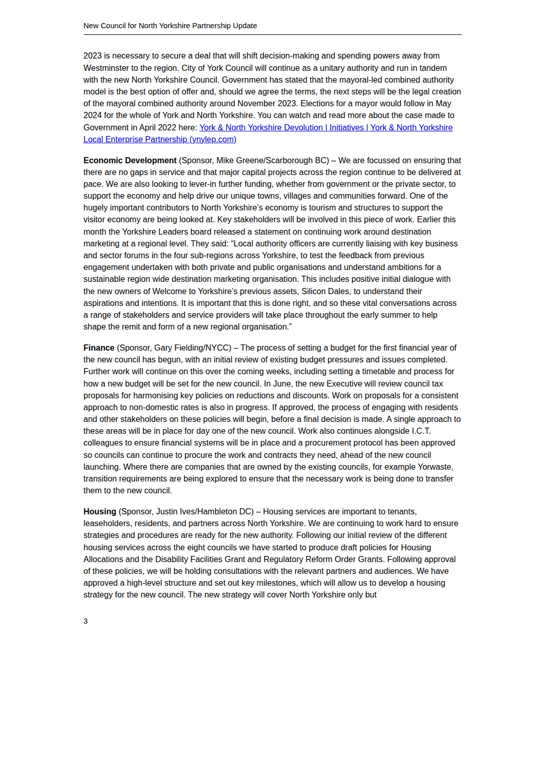New Council for North Yorkshire Partnership Update
2023 is necessary to secure a deal that will shift decision-making and spending powers away from Westminster to the region. City of York Council will continue as a unitary authority and run in tandem with the new North Yorkshire Council. Government has stated that the mayoral-led combined authority model is the best option of offer and, should we agree the terms, the next steps will be the legal creation of the mayoral combined authority around November 2023. Elections for a mayor would follow in May 2024 for the whole of York and North Yorkshire. You can watch and read more about the case made to Government in April 2022 here: York & North Yorkshire Devolution | Initiatives | York & North Yorkshire Local Enterprise Partnership (ynylep.com)
Economic Development (Sponsor, Mike Greene/Scarborough BC) – We are focussed on ensuring that there are no gaps in service and that major capital projects across the region continue to be delivered at pace. We are also looking to lever-in further funding, whether from government or the private sector, to support the economy and help drive our unique towns, villages and communities forward. One of the hugely important contributors to North Yorkshire’s economy is tourism and structures to support the visitor economy are being looked at. Key stakeholders will be involved in this piece of work. Earlier this month the Yorkshire Leaders board released a statement on continuing work around destination marketing at a regional level. They said: “Local authority officers are currently liaising with key business and sector forums in the four sub-regions across Yorkshire, to test the feedback from previous engagement undertaken with both private and public organisations and understand ambitions for a sustainable region wide destination marketing organisation. This includes positive initial dialogue with the new owners of Welcome to Yorkshire’s previous assets, Silicon Dales, to understand their aspirations and intentions. It is important that this is done right, and so these vital conversations across a range of stakeholders and service providers will take place throughout the early summer to help shape the remit and form of a new regional organisation.”
Finance (Sponsor, Gary Fielding/NYCC) – The process of setting a budget for the first financial year of the new council has begun, with an initial review of existing budget pressures and issues completed. Further work will continue on this over the coming weeks, including setting a timetable and process for how a new budget will be set for the new council. In June, the new Executive will review council tax proposals for harmonising key policies on reductions and discounts. Work on proposals for a consistent approach to non-domestic rates is also in progress. If approved, the process of engaging with residents and other stakeholders on these policies will begin, before a final decision is made. A single approach to these areas will be in place for day one of the new council. Work also continues alongside I.C.T. colleagues to ensure financial systems will be in place and a procurement protocol has been approved so councils can continue to procure the work and contracts they need, ahead of the new council launching. Where there are companies that are owned by the existing councils, for example Yorwaste, transition requirements are being explored to ensure that the necessary work is being done to transfer them to the new council.
Housing (Sponsor, Justin Ives/Hambleton DC) – Housing services are important to tenants, leaseholders, residents, and partners across North Yorkshire. We are continuing to work hard to ensure strategies and procedures are ready for the new authority. Following our initial review of the different housing services across the eight councils we have started to produce draft policies for Housing Allocations and the Disability Facilities Grant and Regulatory Reform Order Grants. Following approval of these policies, we will be holding consultations with the relevant partners and audiences. We have approved a high-level structure and set out key milestones, which will allow us to develop a housing strategy for the new council. The new strategy will cover North Yorkshire only but
3